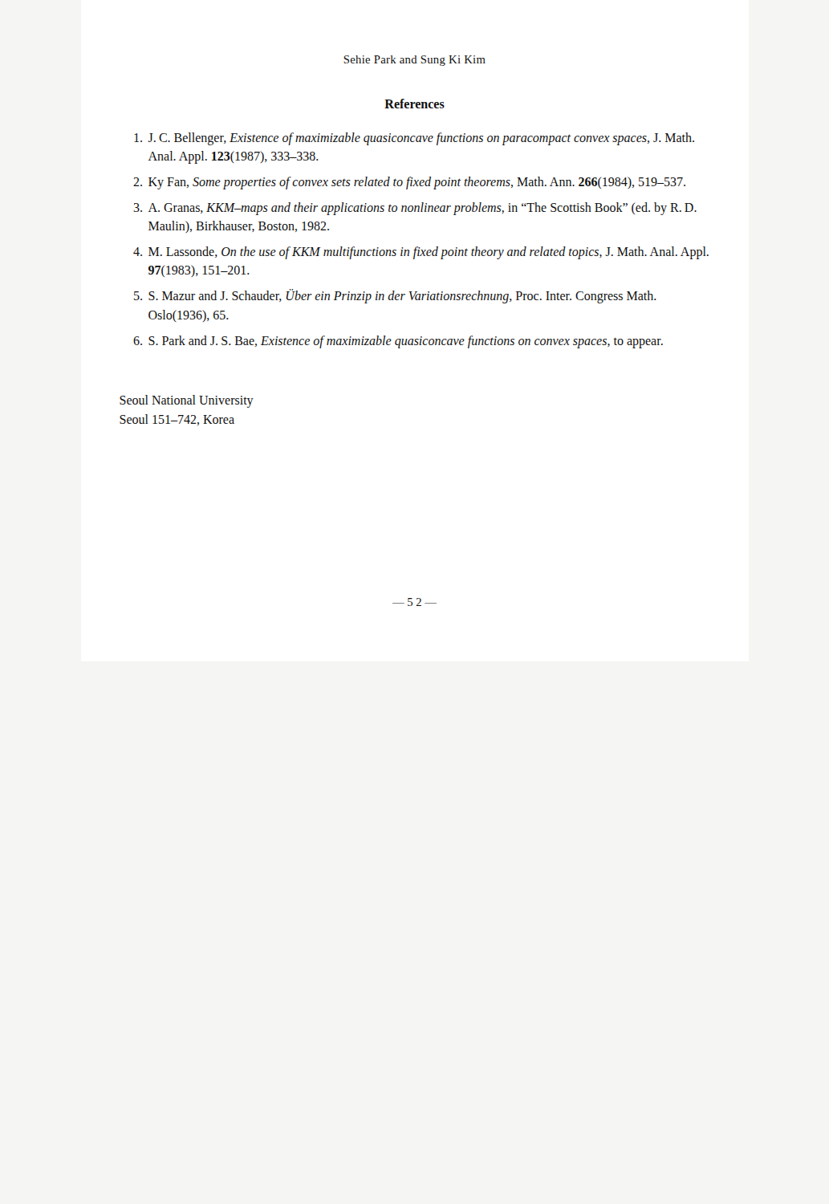Sehie Park and Sung Ki Kim
References
J. C. Bellenger, Existence of maximizable quasiconcave functions on paracompact convex spaces, J. Math. Anal. Appl. 123(1987), 333–338.
Ky Fan, Some properties of convex sets related to fixed point theorems, Math. Ann. 266(1984), 519–537.
A. Granas, KKM–maps and their applications to nonlinear problems, in “The Scottish Book” (ed. by R. D. Maulin), Birkhauser, Boston, 1982.
M. Lassonde, On the use of KKM multifunctions in fixed point theory and related topics, J. Math. Anal. Appl. 97(1983), 151–201.
S. Mazur and J. Schauder, Über ein Prinzip in der Variationsrechnung, Proc. Inter. Congress Math. Oslo(1936), 65.
S. Park and J. S. Bae, Existence of maximizable quasiconcave functions on convex spaces, to appear.
Seoul National University
Seoul 151–742, Korea
— 5 2 —